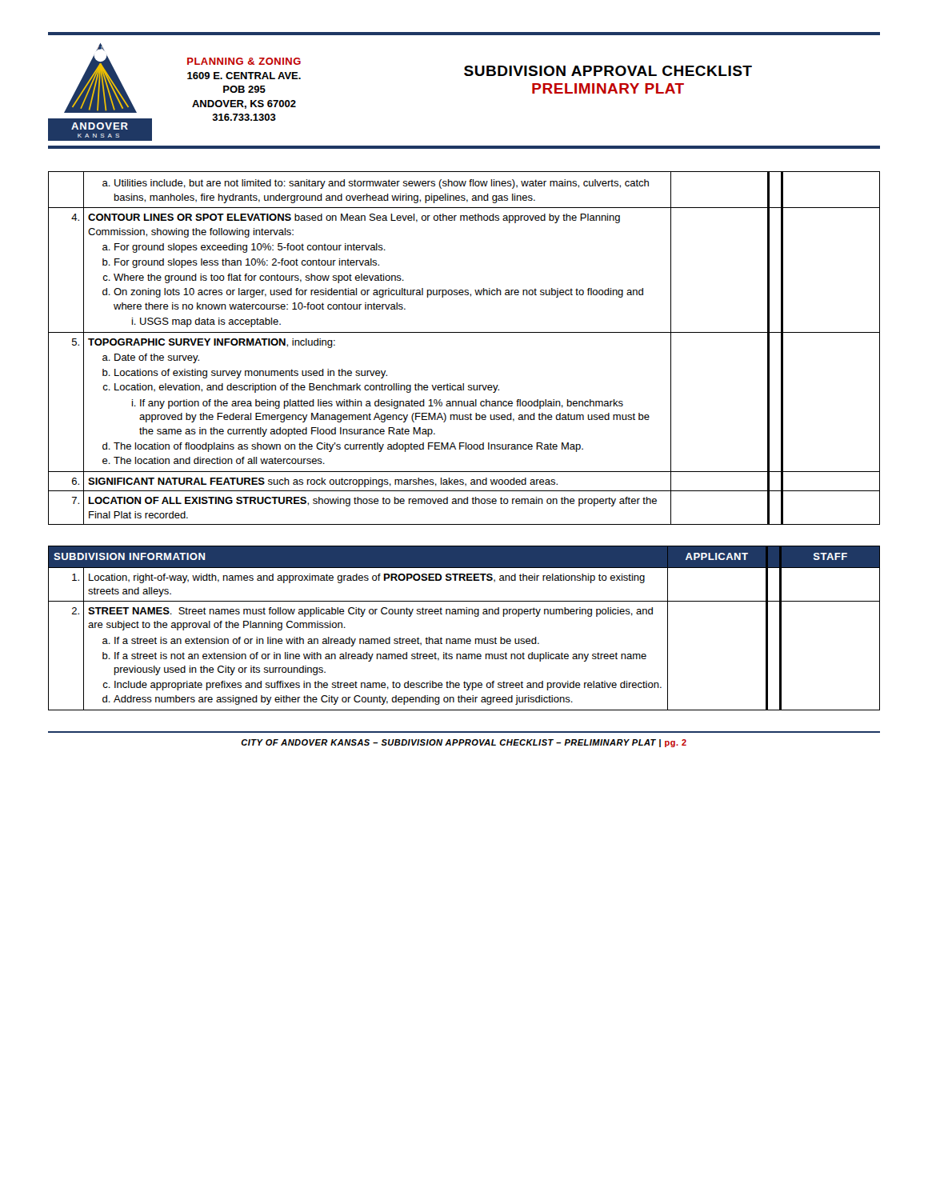EST 1957
ANDOVERKANSAS
PLANNING & ZONING
1609 E. CENTRAL AVE.
POB 295
ANDOVER, KS 67002
316.733.1303
SUBDIVISION APPROVAL CHECKLIST
PRELIMINARY PLAT
| | Utilities include, but are not limited to: sanitary and stormwater sewers (show flow lines), water mains, culverts, catch basins, manholes, fire hydrants, underground and overhead wiring, pipelines, and gas lines. | | | |
| 4. | CONTOUR LINES OR SPOT ELEVATIONS based on Mean Sea Level, or other methods approved by the Planning Commission, showing the following intervals: For ground slopes exceeding 10%: 5-foot contour intervals. For ground slopes less than 10%: 2-foot contour intervals. Where the ground is too flat for contours, show spot elevations. On zoning lots 10 acres or larger, used for residential or agricultural purposes, which are not subject to flooding and where there is no known watercourse: 10-foot contour intervals. USGS map data is acceptable. | | | |
| 5. | TOPOGRAPHIC SURVEY INFORMATION , including: Date of the survey. Locations of existing survey monuments used in the survey. Location, elevation, and description of the Benchmark controlling the vertical survey. If any portion of the area being platted lies within a designated 1% annual chance floodplain, benchmarks approved by the Federal Emergency Management Agency (FEMA) must be used, and the datum used must be the same as in the currently adopted Flood Insurance Rate Map. The location of floodplains as shown on the City's currently adopted FEMA Flood Insurance Rate Map. The location and direction of all watercourses. | | | |
| 6. | SIGNIFICANT NATURAL FEATURES such as rock outcroppings, marshes, lakes, and wooded areas. | | | |
| 7. | LOCATION OF ALL EXISTING STRUCTURES , showing those to be removed and those to remain on the property after the Final Plat is recorded. | | | |
| SUBDIVISION INFORMATION | APPLICANT | | STAFF |
| --- | --- | --- | --- |
| 1. | Location, right-of-way, width, names and approximate grades of PROPOSED STREETS , and their relationship to existing streets and alleys. | | | |
| 2. | STREET NAMES . Street names must follow applicable City or County street naming and property numbering policies, and are subject to the approval of the Planning Commission. If a street is an extension of or in line with an already named street, that name must be used. If a street is not an extension of or in line with an already named street, its name must not duplicate any street name previously used in the City or its surroundings. Include appropriate prefixes and suffixes in the street name, to describe the type of street and provide relative direction. Address numbers are assigned by either the City or County, depending on their agreed jurisdictions. | | | |
CITY OF ANDOVER KANSAS – SUBDIVISION APPROVAL CHECKLIST – PRELIMINARY PLAT | pg. 2